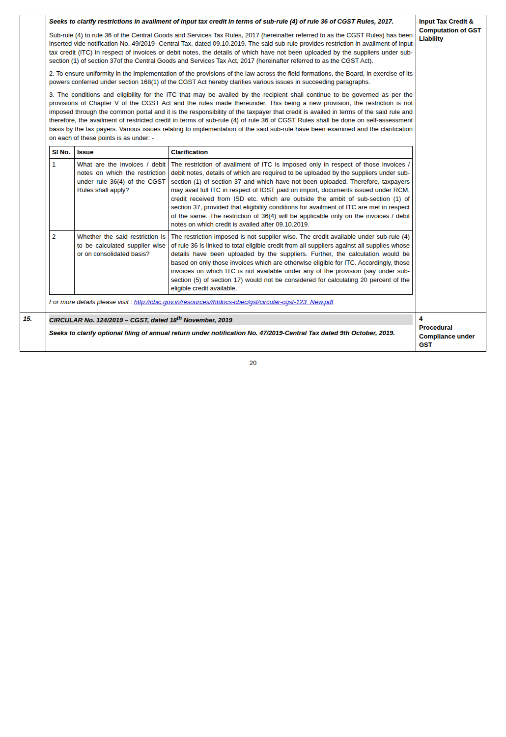| | Seeks to clarify restrictions in availment of input tax credit in terms of sub-rule (4) of rule 36 of CGST Rules, 2017. Sub-rule (4) to rule 36 of the Central Goods and Services Tax Rules, 2017 (hereinafter referred to as the CGST Rules) has been inserted vide notification No. 49/2019- Central Tax, dated 09.10.2019. The said sub-rule provides restriction in availment of input tax credit (ITC) in respect of invoices or debit notes, the details of which have not been uploaded by the suppliers under sub-section (1) of section 37of the Central Goods and Services Tax Act, 2017 (hereinafter referred to as the CGST Act). 2. To ensure uniformity in the implementation of the provisions of the law across the field formations, the Board, in exercise of its powers conferred under section 168(1) of the CGST Act hereby clarifies various issues in succeeding paragraphs. 3. The conditions and eligibility for the ITC that may be availed by the recipient shall continue to be governed as per the provisions of Chapter V of the CGST Act and the rules made thereunder. This being a new provision, the restriction is not imposed through the common portal and it is the responsibility of the taxpayer that credit is availed in terms of the said rule and therefore, the availment of restricted credit in terms of sub-rule (4) of rule 36 of CGST Rules shall be done on self-assessment basis by the tax payers. Various issues relating to implementation of the said sub-rule have been examined and the clarification on each of these points is as under: - / Sl No. / Issue / Clarification / / --- / --- / --- / / 1 / What are the invoices / debit notes on which the restriction under rule 36(4) of the CGST Rules shall apply? / The restriction of availment of ITC is imposed only in respect of those invoices / debit notes, details of which are required to be uploaded by the suppliers under sub-section (1) of section 37 and which have not been uploaded. Therefore, taxpayers may avail full ITC in respect of IGST paid on import, documents issued under RCM, credit received from ISD etc. which are outside the ambit of sub-section (1) of section 37, provided that eligibility conditions for availment of ITC are met in respect of the same. The restriction of 36(4) will be applicable only on the invoices / debit notes on which credit is availed after 09.10.2019. / / 2 / Whether the said restriction is to be calculated supplier wise or on consolidated basis? / The restriction imposed is not supplier wise. The credit available under sub-rule (4) of rule 36 is linked to total eligible credit from all suppliers against all supplies whose details have been uploaded by the suppliers. Further, the calculation would be based on only those invoices which are otherwise eligible for ITC. Accordingly, those invoices on which ITC is not available under any of the provision (say under sub-section (5) of section 17) would not be considered for calculating 20 percent of the eligible credit available. / For more details please visit : http://cbic.gov.in/resources//htdocs-cbec/gst/circular-cgst-123_New.pdf | Input Tax Credit & Computation of GST Liability |
| 15. | CIRCULAR No. 124/2019 – CGST, dated 18 th November, 2019 Seeks to clarify optional filing of annual return under notification No. 47/2019-Central Tax dated 9th October, 2019. | 4 Procedural Compliance under GST |
20